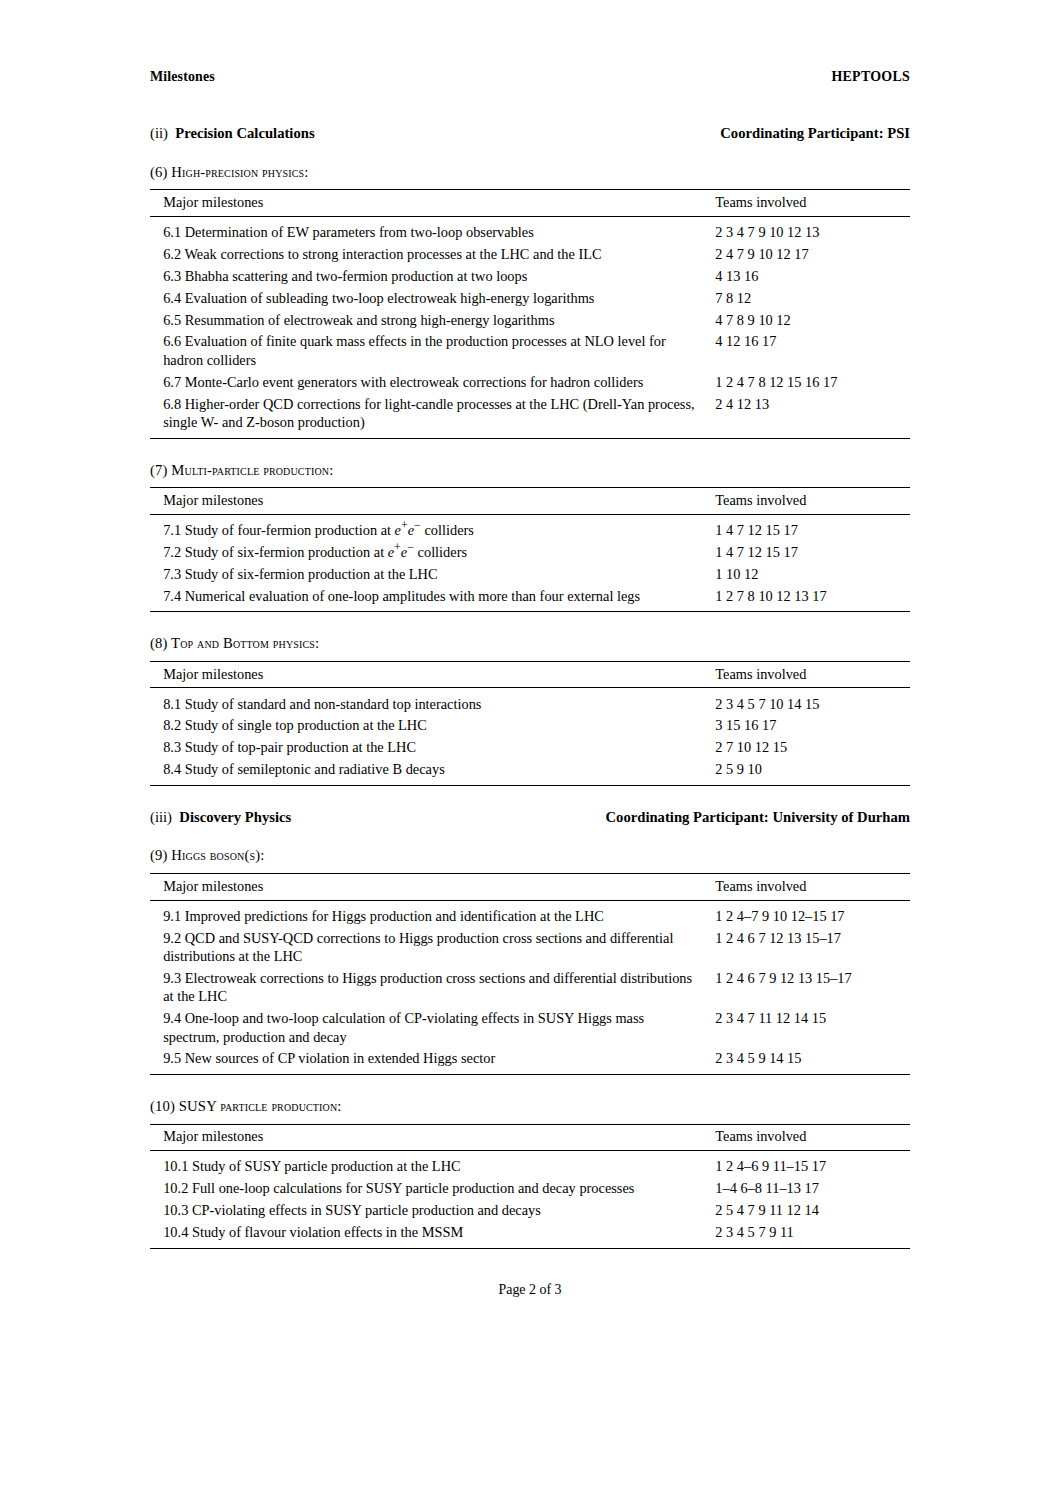Milestones
HEPTOOLS
(ii) Precision Calculations
Coordinating Participant: PSI
(6) High-precision physics:
| Major milestones | Teams involved |
| --- | --- |
| 6.1 Determination of EW parameters from two-loop observables | 2 3 4 7 9 10 12 13 |
| 6.2 Weak corrections to strong interaction processes at the LHC and the ILC | 2 4 7 9 10 12 17 |
| 6.3 Bhabha scattering and two-fermion production at two loops | 4 13 16 |
| 6.4 Evaluation of subleading two-loop electroweak high-energy logarithms | 7 8 12 |
| 6.5 Resummation of electroweak and strong high-energy logarithms | 4 7 8 9 10 12 |
| 6.6 Evaluation of finite quark mass effects in the production processes at NLO level for hadron colliders | 4 12 16 17 |
| 6.7 Monte-Carlo event generators with electroweak corrections for hadron colliders | 1 2 4 7 8 12 15 16 17 |
| 6.8 Higher-order QCD corrections for light-candle processes at the LHC (Drell-Yan process, single W- and Z-boson production) | 2 4 12 13 |
(7) Multi-particle production:
| Major milestones | Teams involved |
| --- | --- |
| 7.1 Study of four-fermion production at e + e − colliders | 1 4 7 12 15 17 |
| 7.2 Study of six-fermion production at e + e − colliders | 1 4 7 12 15 17 |
| 7.3 Study of six-fermion production at the LHC | 1 10 12 |
| 7.4 Numerical evaluation of one-loop amplitudes with more than four external legs | 1 2 7 8 10 12 13 17 |
(8) Top and Bottom physics:
| Major milestones | Teams involved |
| --- | --- |
| 8.1 Study of standard and non-standard top interactions | 2 3 4 5 7 10 14 15 |
| 8.2 Study of single top production at the LHC | 3 15 16 17 |
| 8.3 Study of top-pair production at the LHC | 2 7 10 12 15 |
| 8.4 Study of semileptonic and radiative B decays | 2 5 9 10 |
(iii) Discovery Physics
Coordinating Participant: University of Durham
(9) Higgs boson(s):
| Major milestones | Teams involved |
| --- | --- |
| 9.1 Improved predictions for Higgs production and identification at the LHC | 1 2 4–7 9 10 12–15 17 |
| 9.2 QCD and SUSY-QCD corrections to Higgs production cross sections and differential distributions at the LHC | 1 2 4 6 7 12 13 15–17 |
| 9.3 Electroweak corrections to Higgs production cross sections and differential distributions at the LHC | 1 2 4 6 7 9 12 13 15–17 |
| 9.4 One-loop and two-loop calculation of CP-violating effects in SUSY Higgs mass spectrum, production and decay | 2 3 4 7 11 12 14 15 |
| 9.5 New sources of CP violation in extended Higgs sector | 2 3 4 5 9 14 15 |
(10) SUSY particle production:
| Major milestones | Teams involved |
| --- | --- |
| 10.1 Study of SUSY particle production at the LHC | 1 2 4–6 9 11–15 17 |
| 10.2 Full one-loop calculations for SUSY particle production and decay processes | 1–4 6–8 11–13 17 |
| 10.3 CP-violating effects in SUSY particle production and decays | 2 5 4 7 9 11 12 14 |
| 10.4 Study of flavour violation effects in the MSSM | 2 3 4 5 7 9 11 |
Page 2 of 3